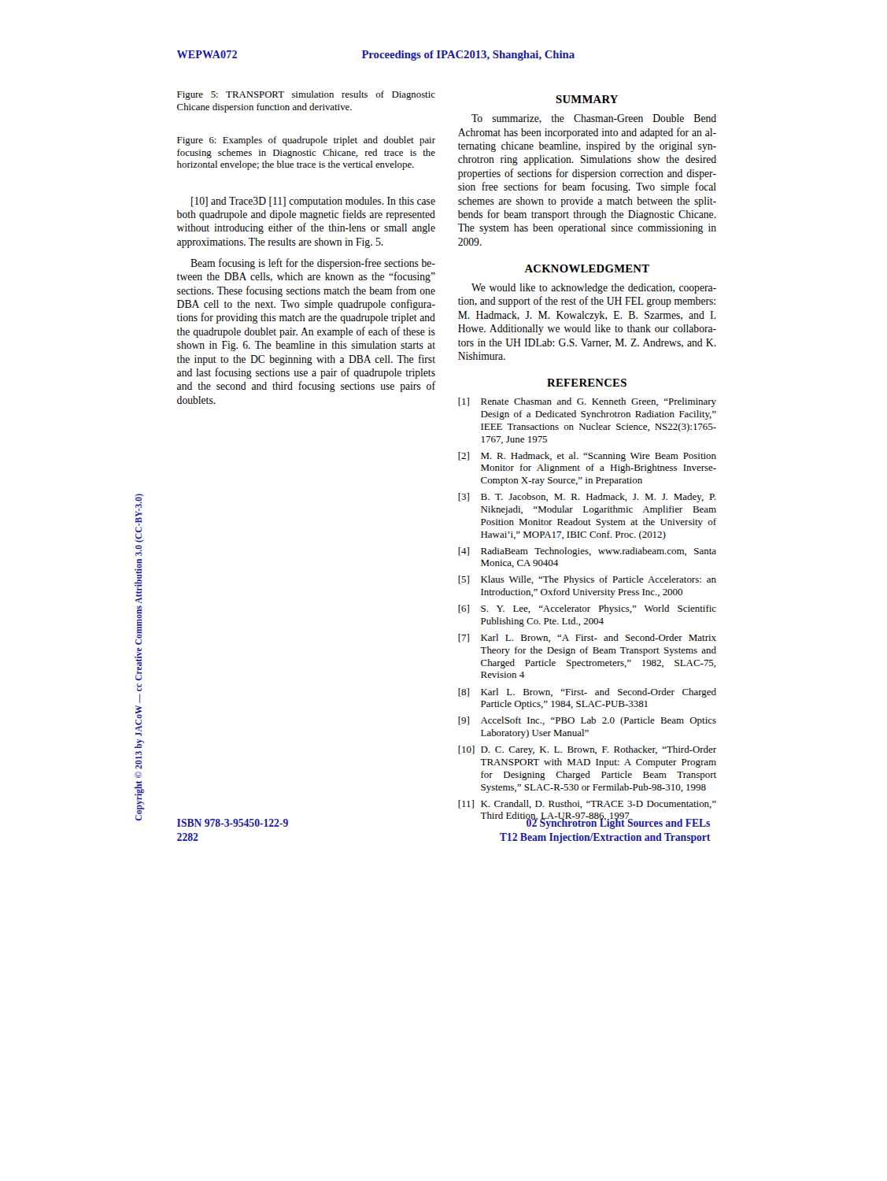WEPWA072
Proceedings of IPAC2013, Shanghai, China
Figure 5: TRANSPORT simulation results of Diagnostic Chicane dispersion function and derivative.
Figure 6: Examples of quadrupole triplet and doublet pair focusing schemes in Diagnostic Chicane, red trace is the horizontal envelope; the blue trace is the vertical envelope.
[10] and Trace3D [11] computation modules. In this case both quadrupole and dipole magnetic fields are represented without introducing either of the thin-lens or small angle approximations. The results are shown in Fig. 5.
Beam focusing is left for the dispersion-free sections between the DBA cells, which are known as the “focusing” sections. These focusing sections match the beam from one DBA cell to the next. Two simple quadrupole configurations for providing this match are the quadrupole triplet and the quadrupole doublet pair. An example of each of these is shown in Fig. 6. The beamline in this simulation starts at the input to the DC beginning with a DBA cell. The first and last focusing sections use a pair of quadrupole triplets and the second and third focusing sections use pairs of doublets.
SUMMARY
To summarize, the Chasman-Green Double Bend Achromat has been incorporated into and adapted for an alternating chicane beamline, inspired by the original synchrotron ring application. Simulations show the desired properties of sections for dispersion correction and dispersion free sections for beam focusing. Two simple focal schemes are shown to provide a match between the split-bends for beam transport through the Diagnostic Chicane. The system has been operational since commissioning in 2009.
ACKNOWLEDGMENT
We would like to acknowledge the dedication, cooperation, and support of the rest of the UH FEL group members: M. Hadmack, J. M. Kowalczyk, E. B. Szarmes, and I. Howe. Additionally we would like to thank our collaborators in the UH IDLab: G.S. Varner, M. Z. Andrews, and K. Nishimura.
REFERENCES
Renate Chasman and G. Kenneth Green, “Preliminary Design of a Dedicated Synchrotron Radiation Facility,” IEEE Transactions on Nuclear Science, NS22(3):1765-1767, June 1975
M. R. Hadmack, et al. “Scanning Wire Beam Position Monitor for Alignment of a High-Brightness Inverse-Compton X-ray Source,” in Preparation
B. T. Jacobson, M. R. Hadmack, J. M. J. Madey, P. Niknejadi, “Modular Logarithmic Amplifier Beam Position Monitor Readout System at the University of Hawai’i,” MOPA17, IBIC Conf. Proc. (2012)
RadiaBeam Technologies, www.radiabeam.com, Santa Monica, CA 90404
Klaus Wille, “The Physics of Particle Accelerators: an Introduction,” Oxford University Press Inc., 2000
S. Y. Lee, “Accelerator Physics,” World Scientific Publishing Co. Pte. Ltd., 2004
Karl L. Brown, “A First- and Second-Order Matrix Theory for the Design of Beam Transport Systems and Charged Particle Spectrometers,” 1982, SLAC-75, Revision 4
Karl L. Brown, “First- and Second-Order Charged Particle Optics,” 1984, SLAC-PUB-3381
AccelSoft Inc., “PBO Lab 2.0 (Particle Beam Optics Laboratory) User Manual”
D. C. Carey, K. L. Brown, F. Rothacker, “Third-Order TRANSPORT with MAD Input: A Computer Program for Designing Charged Particle Beam Transport Systems,” SLAC-R-530 or Fermilab-Pub-98-310, 1998
K. Crandall, D. Rusthoi, “TRACE 3-D Documentation,” Third Edition, LA-UR-97-886, 1997
Copyright © 2013 by JACoW — cc Creative Commons Attribution 3.0 (CC-BY-3.0)
ISBN 978-3-95450-122-9
2282
02 Synchrotron Light Sources and FELs
T12 Beam Injection/Extraction and Transport